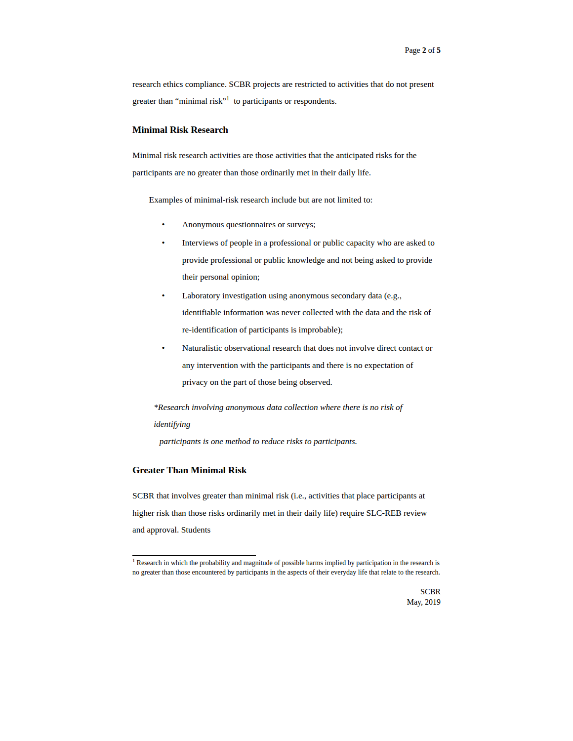Page 2 of 5
research ethics compliance. SCBR projects are restricted to activities that do not present greater than “minimal risk”1 to participants or respondents.
Minimal Risk Research
Minimal risk research activities are those activities that the anticipated risks for the participants are no greater than those ordinarily met in their daily life.
Examples of minimal-risk research include but are not limited to:
Anonymous questionnaires or surveys;
Interviews of people in a professional or public capacity who are asked to provide professional or public knowledge and not being asked to provide their personal opinion;
Laboratory investigation using anonymous secondary data (e.g., identifiable information was never collected with the data and the risk of re-identification of participants is improbable);
Naturalistic observational research that does not involve direct contact or any intervention with the participants and there is no expectation of privacy on the part of those being observed.
*Research involving anonymous data collection where there is no risk of identifying participants is one method to reduce risks to participants.
Greater Than Minimal Risk
SCBR that involves greater than minimal risk (i.e., activities that place participants at higher risk than those risks ordinarily met in their daily life) require SLC-REB review and approval. Students
1 Research in which the probability and magnitude of possible harms implied by participation in the research is no greater than those encountered by participants in the aspects of their everyday life that relate to the research.
SCBR
May, 2019